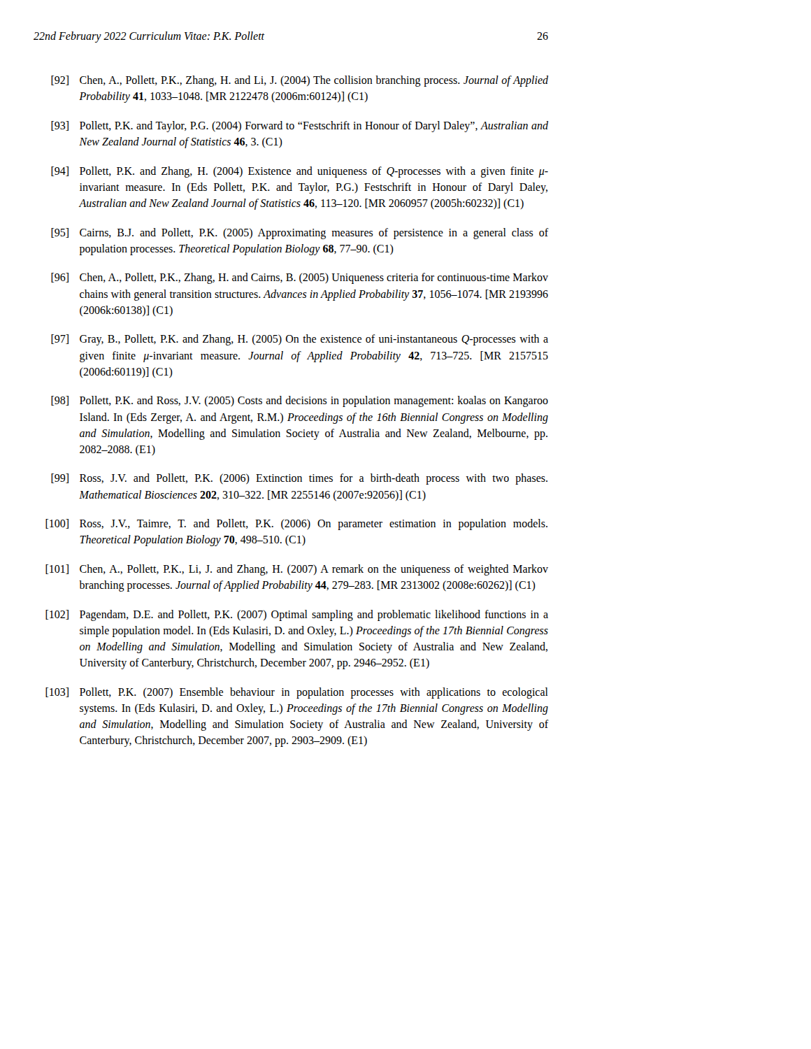22nd February 2022 Curriculum Vitae: P.K. Pollett 26
[92] Chen, A., Pollett, P.K., Zhang, H. and Li, J. (2004) The collision branching process. Journal of Applied Probability 41, 1033–1048. [MR 2122478 (2006m:60124)] (C1)
[93] Pollett, P.K. and Taylor, P.G. (2004) Forward to “Festschrift in Honour of Daryl Daley”, Australian and New Zealand Journal of Statistics 46, 3. (C1)
[94] Pollett, P.K. and Zhang, H. (2004) Existence and uniqueness of Q-processes with a given finite μ-invariant measure. In (Eds Pollett, P.K. and Taylor, P.G.) Festschrift in Honour of Daryl Daley, Australian and New Zealand Journal of Statistics 46, 113–120. [MR 2060957 (2005h:60232)] (C1)
[95] Cairns, B.J. and Pollett, P.K. (2005) Approximating measures of persistence in a general class of population processes. Theoretical Population Biology 68, 77–90. (C1)
[96] Chen, A., Pollett, P.K., Zhang, H. and Cairns, B. (2005) Uniqueness criteria for continuous-time Markov chains with general transition structures. Advances in Applied Probability 37, 1056–1074. [MR 2193996 (2006k:60138)] (C1)
[97] Gray, B., Pollett, P.K. and Zhang, H. (2005) On the existence of uni-instantaneous Q-processes with a given finite μ-invariant measure. Journal of Applied Probability 42, 713–725. [MR 2157515 (2006d:60119)] (C1)
[98] Pollett, P.K. and Ross, J.V. (2005) Costs and decisions in population management: koalas on Kangaroo Island. In (Eds Zerger, A. and Argent, R.M.) Proceedings of the 16th Biennial Congress on Modelling and Simulation, Modelling and Simulation Society of Australia and New Zealand, Melbourne, pp. 2082–2088. (E1)
[99] Ross, J.V. and Pollett, P.K. (2006) Extinction times for a birth-death process with two phases. Mathematical Biosciences 202, 310–322. [MR 2255146 (2007e:92056)] (C1)
[100] Ross, J.V., Taimre, T. and Pollett, P.K. (2006) On parameter estimation in population models. Theoretical Population Biology 70, 498–510. (C1)
[101] Chen, A., Pollett, P.K., Li, J. and Zhang, H. (2007) A remark on the uniqueness of weighted Markov branching processes. Journal of Applied Probability 44, 279–283. [MR 2313002 (2008e:60262)] (C1)
[102] Pagendam, D.E. and Pollett, P.K. (2007) Optimal sampling and problematic likelihood functions in a simple population model. In (Eds Kulasiri, D. and Oxley, L.) Proceedings of the 17th Biennial Congress on Modelling and Simulation, Modelling and Simulation Society of Australia and New Zealand, University of Canterbury, Christchurch, December 2007, pp. 2946–2952. (E1)
[103] Pollett, P.K. (2007) Ensemble behaviour in population processes with applications to ecological systems. In (Eds Kulasiri, D. and Oxley, L.) Proceedings of the 17th Biennial Congress on Modelling and Simulation, Modelling and Simulation Society of Australia and New Zealand, University of Canterbury, Christchurch, December 2007, pp. 2903–2909. (E1)